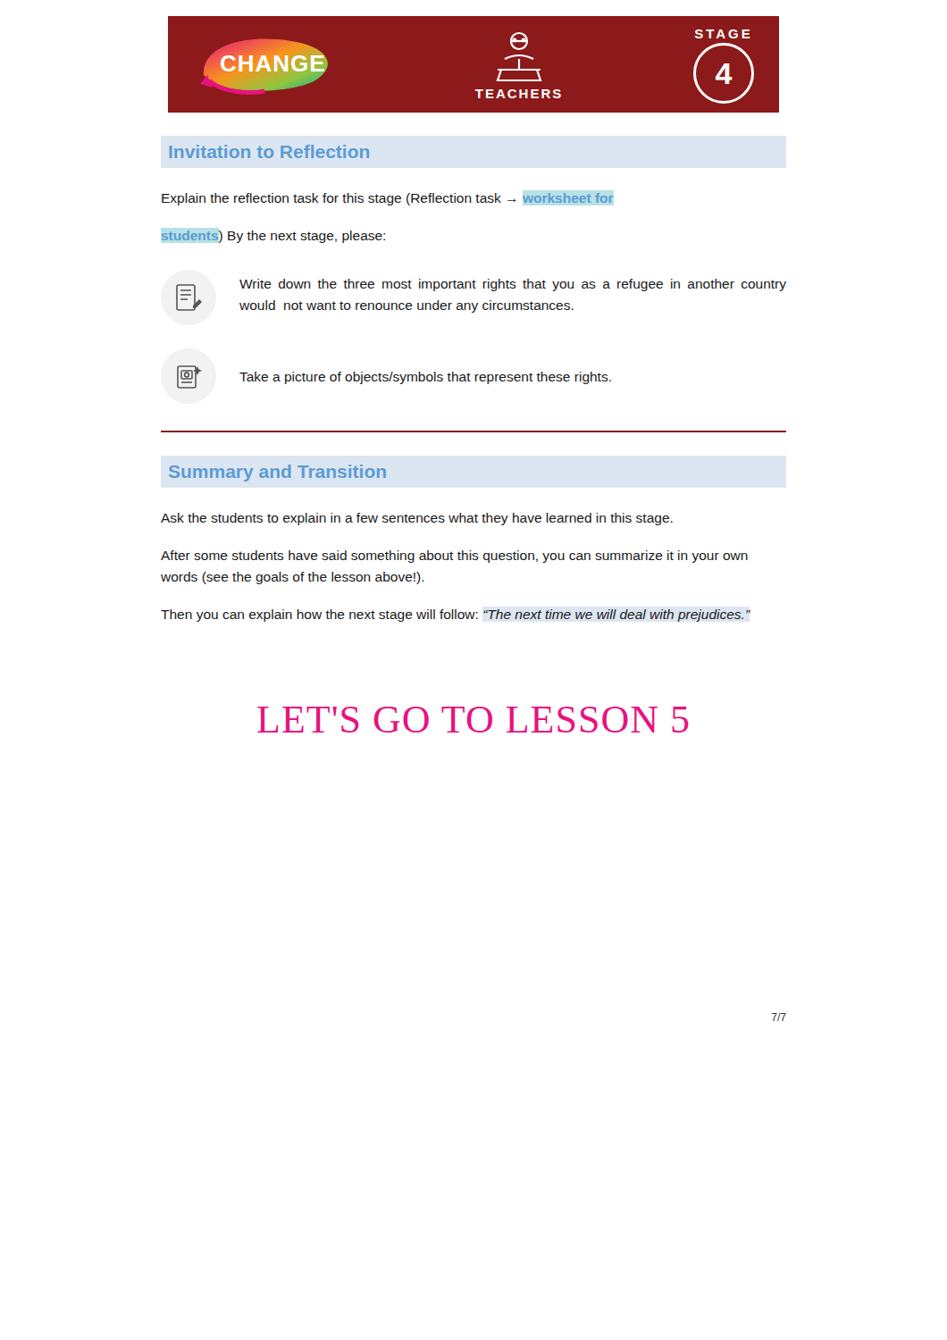CHANGE
TEACHERS
STAGE
4
Invitation to Reflection
Explain the reflection task for this stage (Reflection task → worksheet for
students) By the next stage, please:
Write down the three most important rights that you as a refugee in another country would not want to renounce under any circumstances.
Take a picture of objects/symbols that represent these rights.
Summary and Transition
Ask the students to explain in a few sentences what they have learned in this stage.
After some students have said something about this question, you can summarize it in your own words (see the goals of the lesson above!).
Then you can explain how the next stage will follow: “The next time we will deal with prejudices.”
LET'S GO TO LESSON 5
7/7